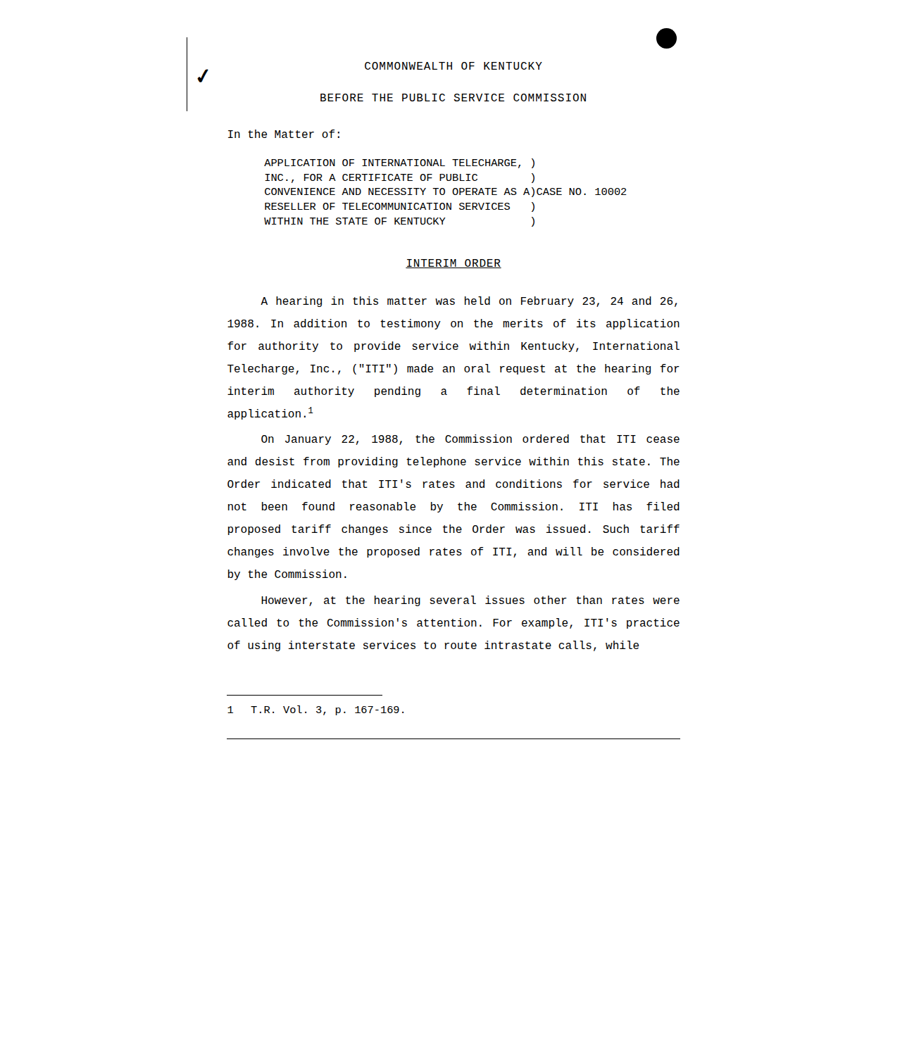✓
COMMONWEALTH OF KENTUCKY
BEFORE THE PUBLIC SERVICE COMMISSION
In the Matter of:
| APPLICATION OF INTERNATIONAL TELECHARGE, | ) | |
| INC., FOR A CERTIFICATE OF PUBLIC | ) | |
| CONVENIENCE AND NECESSITY TO OPERATE AS A | ) | CASE NO. 10002 |
| RESELLER OF TELECOMMUNICATION SERVICES | ) | |
| WITHIN THE STATE OF KENTUCKY | ) | |
INTERIM ORDER
A hearing in this matter was held on February 23, 24 and 26, 1988. In addition to testimony on the merits of its application for authority to provide service within Kentucky, International Telecharge, Inc., ("ITI") made an oral request at the hearing for interim authority pending a final determination of the application.1
On January 22, 1988, the Commission ordered that ITI cease and desist from providing telephone service within this state. The Order indicated that ITI's rates and conditions for service had not been found reasonable by the Commission. ITI has filed proposed tariff changes since the Order was issued. Such tariff changes involve the proposed rates of ITI, and will be considered by the Commission.
However, at the hearing several issues other than rates were called to the Commission's attention. For example, ITI's practice of using interstate services to route intrastate calls, while
1 T.R. Vol. 3, p. 167-169.